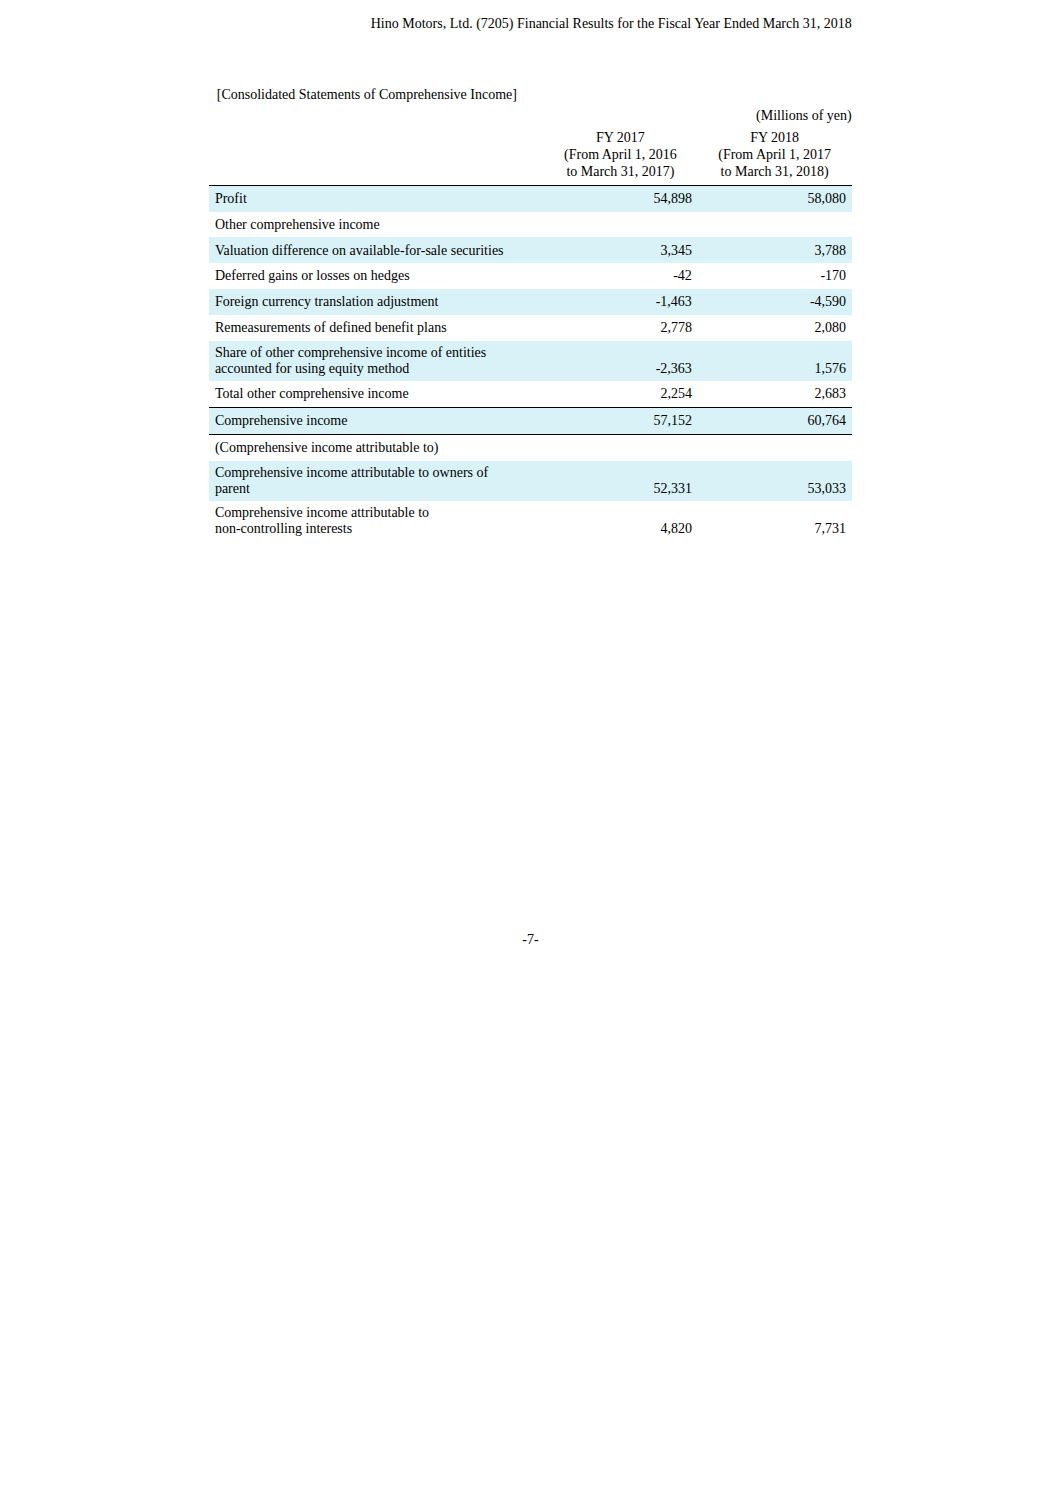Hino Motors, Ltd. (7205) Financial Results for the Fiscal Year Ended March 31, 2018
[Consolidated Statements of Comprehensive Income]
(Millions of yen)
| | FY 2017 (From April 1, 2016 to March 31, 2017) | FY 2018 (From April 1, 2017 to March 31, 2018) |
| --- | --- | --- |
| Profit | 54,898 | 58,080 |
| Other comprehensive income | | |
| Valuation difference on available-for-sale securities | 3,345 | 3,788 |
| Deferred gains or losses on hedges | -42 | -170 |
| Foreign currency translation adjustment | -1,463 | -4,590 |
| Remeasurements of defined benefit plans | 2,778 | 2,080 |
| Share of other comprehensive income of entities accounted for using equity method | -2,363 | 1,576 |
| Total other comprehensive income | 2,254 | 2,683 |
| Comprehensive income | 57,152 | 60,764 |
| (Comprehensive income attributable to) | | |
| Comprehensive income attributable to owners of parent | 52,331 | 53,033 |
| Comprehensive income attributable to non-controlling interests | 4,820 | 7,731 |
-7-